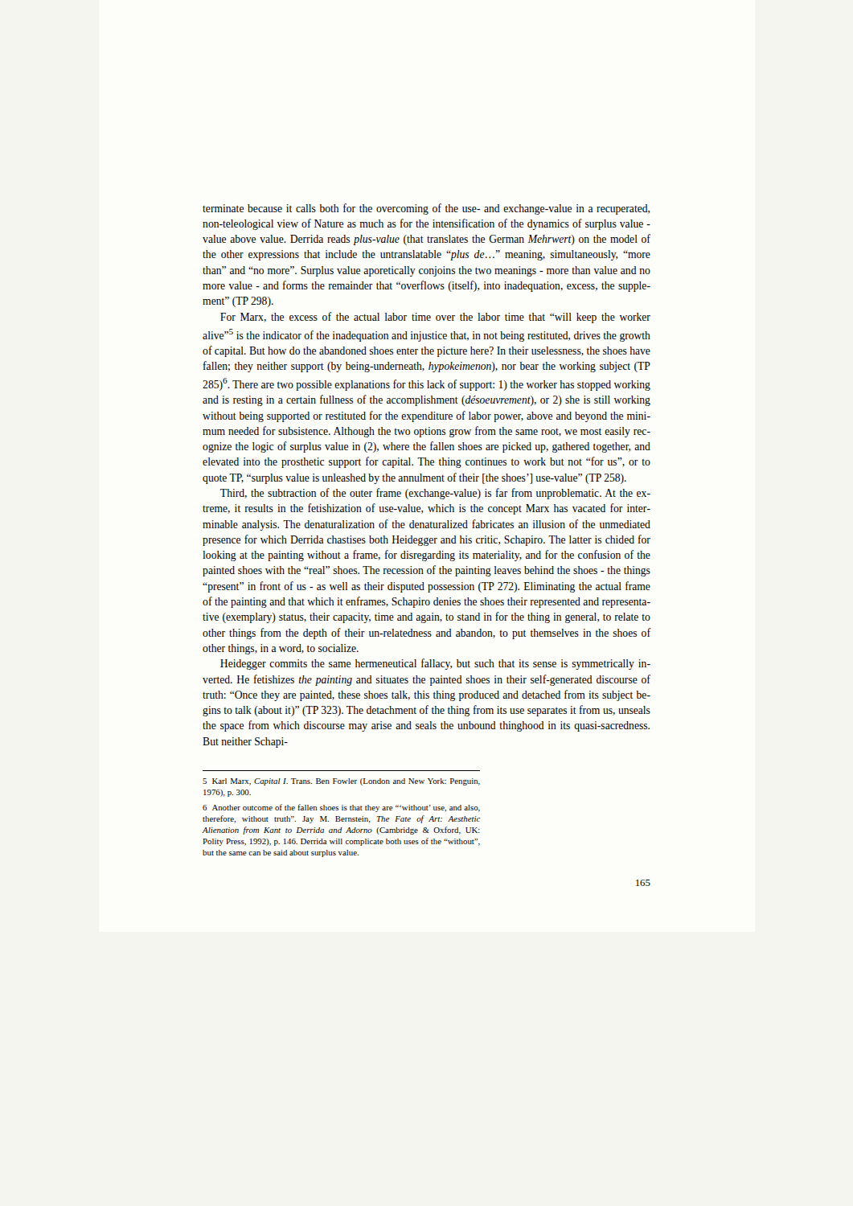terminate because it calls both for the overcoming of the use- and exchange-value in a recuperated, non-teleological view of Nature as much as for the intensification of the dynamics of surplus value - value above value. Derrida reads plus-value (that translates the German Mehrwert) on the model of the other expressions that include the untranslatable “plus de…” meaning, simultaneously, “more than” and “no more”. Surplus value aporetically conjoins the two meanings - more than value and no more value - and forms the remainder that “overflows (itself), into inadequation, excess, the supplement” (TP 298).
For Marx, the excess of the actual labor time over the labor time that “will keep the worker alive”5 is the indicator of the inadequation and injustice that, in not being restituted, drives the growth of capital. But how do the abandoned shoes enter the picture here? In their uselessness, the shoes have fallen; they neither support (by being-underneath, hypokeimenon), nor bear the working subject (TP 285)6. There are two possible explanations for this lack of support: 1) the worker has stopped working and is resting in a certain fullness of the accomplishment (désoeuvrement), or 2) she is still working without being supported or restituted for the expenditure of labor power, above and beyond the minimum needed for subsistence. Although the two options grow from the same root, we most easily recognize the logic of surplus value in (2), where the fallen shoes are picked up, gathered together, and elevated into the prosthetic support for capital. The thing continues to work but not “for us”, or to quote TP, “surplus value is unleashed by the annulment of their [the shoes’] use-value” (TP 258).
Third, the subtraction of the outer frame (exchange-value) is far from unproblematic. At the extreme, it results in the fetishization of use-value, which is the concept Marx has vacated for interminable analysis. The denaturalization of the denaturalized fabricates an illusion of the unmediated presence for which Derrida chastises both Heidegger and his critic, Schapiro. The latter is chided for looking at the painting without a frame, for disregarding its materiality, and for the confusion of the painted shoes with the “real” shoes. The recession of the painting leaves behind the shoes - the things “present” in front of us - as well as their disputed possession (TP 272). Eliminating the actual frame of the painting and that which it enframes, Schapiro denies the shoes their represented and representative (exemplary) status, their capacity, time and again, to stand in for the thing in general, to relate to other things from the depth of their un-relatedness and abandon, to put themselves in the shoes of other things, in a word, to socialize.
Heidegger commits the same hermeneutical fallacy, but such that its sense is symmetrically inverted. He fetishizes the painting and situates the painted shoes in their self-generated discourse of truth: “Once they are painted, these shoes talk, this thing produced and detached from its subject begins to talk (about it)” (TP 323). The detachment of the thing from its use separates it from us, unseals the space from which discourse may arise and seals the unbound thinghood in its quasi-sacredness. But neither Schapi-
5 Karl Marx, Capital I. Trans. Ben Fowler (London and New York: Penguin, 1976), p. 300.
6 Another outcome of the fallen shoes is that they are “‘without’ use, and also, therefore, without truth”. Jay M. Bernstein, The Fate of Art: Aesthetic Alienation from Kant to Derrida and Adorno (Cambridge & Oxford, UK: Polity Press, 1992), p. 146. Derrida will complicate both uses of the “without”, but the same can be said about surplus value.
165